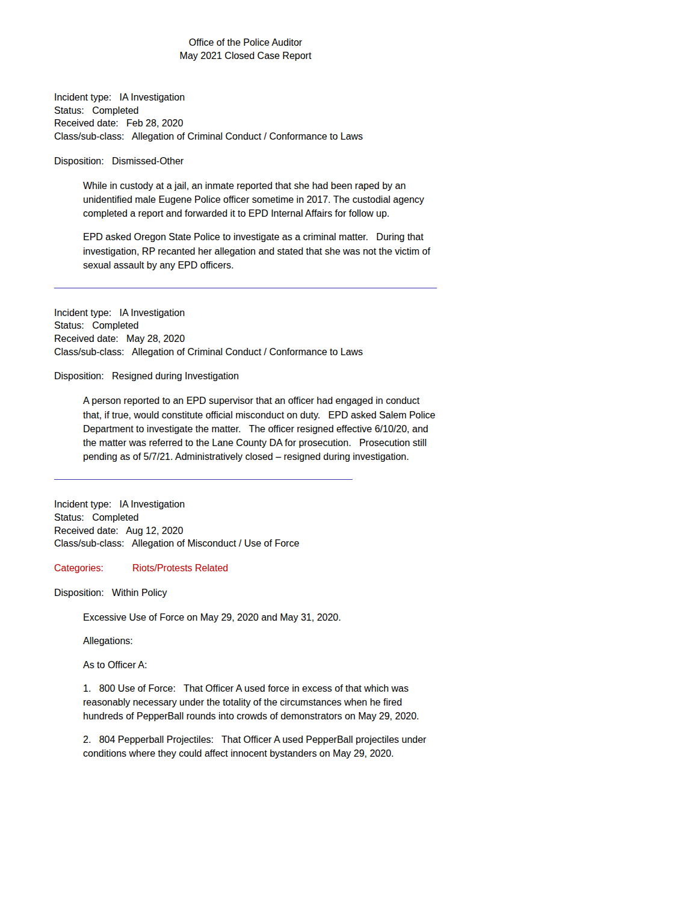Office of the Police Auditor
May 2021 Closed Case Report
Incident type: IA Investigation
Status: Completed
Received date: Feb 28, 2020
Class/sub-class: Allegation of Criminal Conduct / Conformance to Laws
Disposition: Dismissed-Other
While in custody at a jail, an inmate reported that she had been raped by an unidentified male Eugene Police officer sometime in 2017. The custodial agency completed a report and forwarded it to EPD Internal Affairs for follow up.
EPD asked Oregon State Police to investigate as a criminal matter. During that investigation, RP recanted her allegation and stated that she was not the victim of sexual assault by any EPD officers.
Incident type: IA Investigation
Status: Completed
Received date: May 28, 2020
Class/sub-class: Allegation of Criminal Conduct / Conformance to Laws
Disposition: Resigned during Investigation
A person reported to an EPD supervisor that an officer had engaged in conduct that, if true, would constitute official misconduct on duty. EPD asked Salem Police Department to investigate the matter. The officer resigned effective 6/10/20, and the matter was referred to the Lane County DA for prosecution. Prosecution still pending as of 5/7/21. Administratively closed – resigned during investigation.
Incident type: IA Investigation
Status: Completed
Received date: Aug 12, 2020
Class/sub-class: Allegation of Misconduct / Use of Force
Categories: Riots/Protests Related
Disposition: Within Policy
Excessive Use of Force on May 29, 2020 and May 31, 2020.
Allegations:
As to Officer A:
1. 800 Use of Force: That Officer A used force in excess of that which was reasonably necessary under the totality of the circumstances when he fired hundreds of PepperBall rounds into crowds of demonstrators on May 29, 2020.
2. 804 Pepperball Projectiles: That Officer A used PepperBall projectiles under conditions where they could affect innocent bystanders on May 29, 2020.